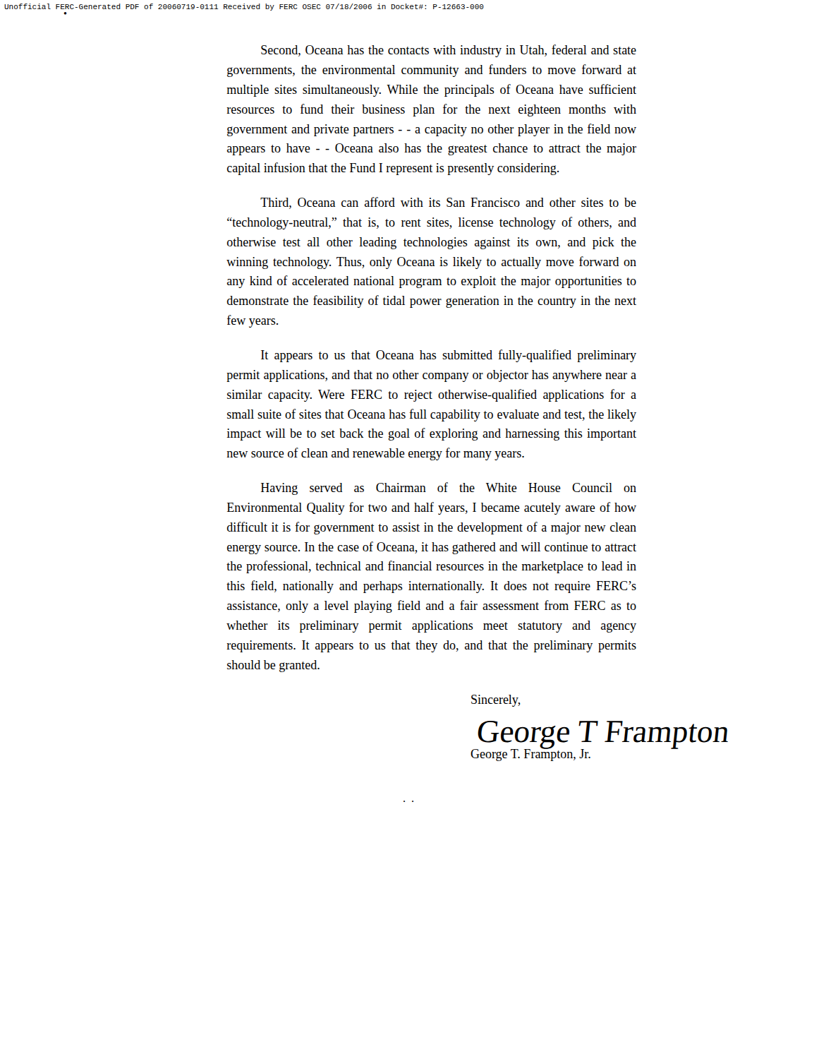Unofficial FERC-Generated PDF of 20060719-0111 Received by FERC OSEC 07/18/2006 in Docket#: P-12663-000
•
Second, Oceana has the contacts with industry in Utah, federal and state governments, the environmental community and funders to move forward at multiple sites simultaneously. While the principals of Oceana have sufficient resources to fund their business plan for the next eighteen months with government and private partners - - a capacity no other player in the field now appears to have - - Oceana also has the greatest chance to attract the major capital infusion that the Fund I represent is presently considering.
Third, Oceana can afford with its San Francisco and other sites to be “technology-neutral,” that is, to rent sites, license technology of others, and otherwise test all other leading technologies against its own, and pick the winning technology. Thus, only Oceana is likely to actually move forward on any kind of accelerated national program to exploit the major opportunities to demonstrate the feasibility of tidal power generation in the country in the next few years.
It appears to us that Oceana has submitted fully-qualified preliminary permit applications, and that no other company or objector has anywhere near a similar capacity. Were FERC to reject otherwise-qualified applications for a small suite of sites that Oceana has full capability to evaluate and test, the likely impact will be to set back the goal of exploring and harnessing this important new source of clean and renewable energy for many years.
Having served as Chairman of the White House Council on Environmental Quality for two and half years, I became acutely aware of how difficult it is for government to assist in the development of a major new clean energy source. In the case of Oceana, it has gathered and will continue to attract the professional, technical and financial resources in the marketplace to lead in this field, nationally and perhaps internationally. It does not require FERC’s assistance, only a level playing field and a fair assessment from FERC as to whether its preliminary permit applications meet statutory and agency requirements. It appears to us that they do, and that the preliminary permits should be granted.
Sincerely,
George T Frampton
George T. Frampton, Jr.
. .